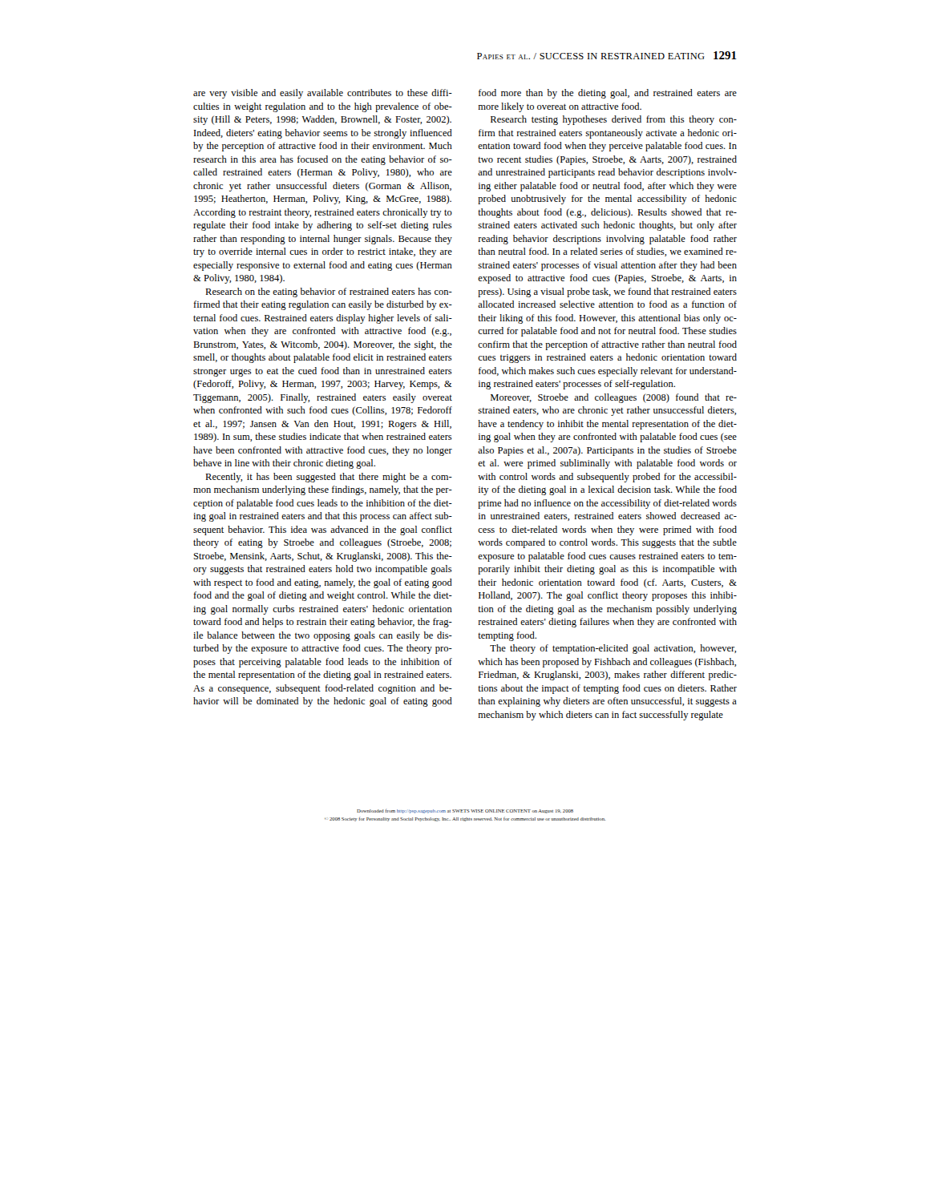Papies et al. / SUCCESS IN RESTRAINED EATING1291
are very visible and easily available contributes to these difficulties in weight regulation and to the high prevalence of obesity (Hill & Peters, 1998; Wadden, Brownell, & Foster, 2002). Indeed, dieters' eating behavior seems to be strongly influenced by the perception of attractive food in their environment. Much research in this area has focused on the eating behavior of so-called restrained eaters (Herman & Polivy, 1980), who are chronic yet rather unsuccessful dieters (Gorman & Allison, 1995; Heatherton, Herman, Polivy, King, & McGree, 1988). According to restraint theory, restrained eaters chronically try to regulate their food intake by adhering to self-set dieting rules rather than responding to internal hunger signals. Because they try to override internal cues in order to restrict intake, they are especially responsive to external food and eating cues (Herman & Polivy, 1980, 1984).
Research on the eating behavior of restrained eaters has confirmed that their eating regulation can easily be disturbed by external food cues. Restrained eaters display higher levels of salivation when they are confronted with attractive food (e.g., Brunstrom, Yates, & Witcomb, 2004). Moreover, the sight, the smell, or thoughts about palatable food elicit in restrained eaters stronger urges to eat the cued food than in unrestrained eaters (Fedoroff, Polivy, & Herman, 1997, 2003; Harvey, Kemps, & Tiggemann, 2005). Finally, restrained eaters easily overeat when confronted with such food cues (Collins, 1978; Fedoroff et al., 1997; Jansen & Van den Hout, 1991; Rogers & Hill, 1989). In sum, these studies indicate that when restrained eaters have been confronted with attractive food cues, they no longer behave in line with their chronic dieting goal.
Recently, it has been suggested that there might be a common mechanism underlying these findings, namely, that the perception of palatable food cues leads to the inhibition of the dieting goal in restrained eaters and that this process can affect subsequent behavior. This idea was advanced in the goal conflict theory of eating by Stroebe and colleagues (Stroebe, 2008; Stroebe, Mensink, Aarts, Schut, & Kruglanski, 2008). This theory suggests that restrained eaters hold two incompatible goals with respect to food and eating, namely, the goal of eating good food and the goal of dieting and weight control. While the dieting goal normally curbs restrained eaters' hedonic orientation toward food and helps to restrain their eating behavior, the fragile balance between the two opposing goals can easily be disturbed by the exposure to attractive food cues. The theory proposes that perceiving palatable food leads to the inhibition of the mental representation of the dieting goal in restrained eaters. As a consequence, subsequent food-related cognition and behavior will be dominated by the hedonic goal of eating good food more than by the dieting goal, and restrained eaters are more likely to overeat on attractive food.
Research testing hypotheses derived from this theory confirm that restrained eaters spontaneously activate a hedonic orientation toward food when they perceive palatable food cues. In two recent studies (Papies, Stroebe, & Aarts, 2007), restrained and unrestrained participants read behavior descriptions involving either palatable food or neutral food, after which they were probed unobtrusively for the mental accessibility of hedonic thoughts about food (e.g., delicious). Results showed that restrained eaters activated such hedonic thoughts, but only after reading behavior descriptions involving palatable food rather than neutral food. In a related series of studies, we examined restrained eaters' processes of visual attention after they had been exposed to attractive food cues (Papies, Stroebe, & Aarts, in press). Using a visual probe task, we found that restrained eaters allocated increased selective attention to food as a function of their liking of this food. However, this attentional bias only occurred for palatable food and not for neutral food. These studies confirm that the perception of attractive rather than neutral food cues triggers in restrained eaters a hedonic orientation toward food, which makes such cues especially relevant for understanding restrained eaters' processes of self-regulation.
Moreover, Stroebe and colleagues (2008) found that restrained eaters, who are chronic yet rather unsuccessful dieters, have a tendency to inhibit the mental representation of the dieting goal when they are confronted with palatable food cues (see also Papies et al., 2007a). Participants in the studies of Stroebe et al. were primed subliminally with palatable food words or with control words and subsequently probed for the accessibility of the dieting goal in a lexical decision task. While the food prime had no influence on the accessibility of diet-related words in unrestrained eaters, restrained eaters showed decreased access to diet-related words when they were primed with food words compared to control words. This suggests that the subtle exposure to palatable food cues causes restrained eaters to temporarily inhibit their dieting goal as this is incompatible with their hedonic orientation toward food (cf. Aarts, Custers, & Holland, 2007). The goal conflict theory proposes this inhibition of the dieting goal as the mechanism possibly underlying restrained eaters' dieting failures when they are confronted with tempting food.
The theory of temptation-elicited goal activation, however, which has been proposed by Fishbach and colleagues (Fishbach, Friedman, & Kruglanski, 2003), makes rather different predictions about the impact of tempting food cues on dieters. Rather than explaining why dieters are often unsuccessful, it suggests a mechanism by which dieters can in fact successfully regulate
Downloaded from http://psp.sagepub.com at SWETS WISE ONLINE CONTENT on August 19, 2008
© 2008 Society for Personality and Social Psychology, Inc.. All rights reserved. Not for commercial use or unauthorized distribution.